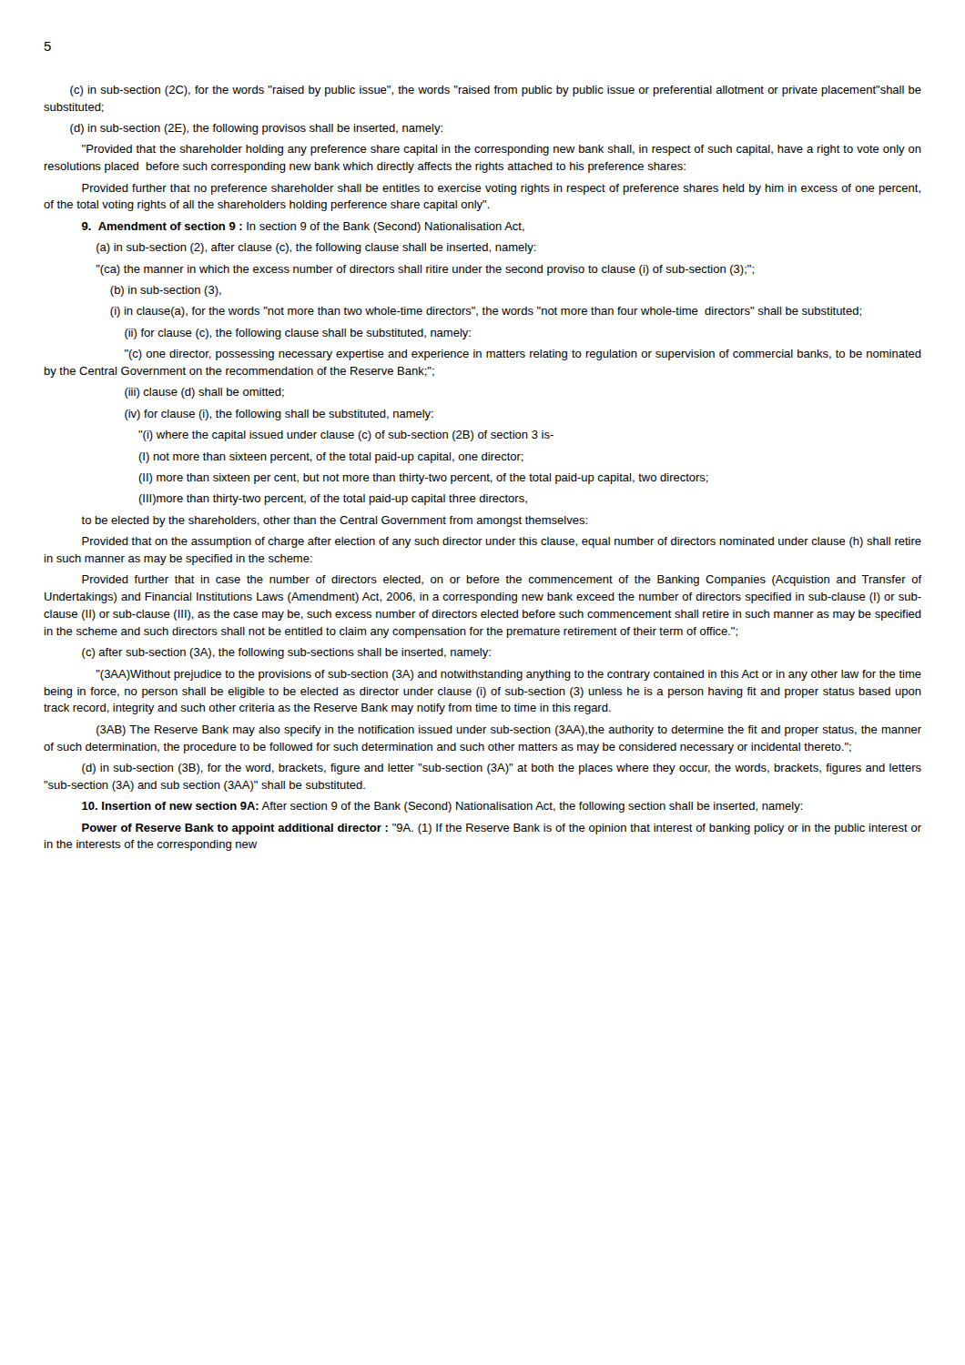5
(c) in sub-section (2C), for the words "raised by public issue", the words "raised from public by public issue or preferential allotment or private placement"shall be substituted;
(d) in sub-section (2E), the following provisos shall be inserted, namely:
"Provided that the shareholder holding any preference share capital in the corresponding new bank shall, in respect of such capital, have a right to vote only on resolutions placed before such corresponding new bank which directly affects the rights attached to his preference shares:
Provided further that no preference shareholder shall be entitles to exercise voting rights in respect of preference shares held by him in excess of one percent, of the total voting rights of all the shareholders holding perference share capital only".
9. Amendment of section 9 : In section 9 of the Bank (Second) Nationalisation Act,
(a) in sub-section (2), after clause (c), the following clause shall be inserted, namely:
"(ca) the manner in which the excess number of directors shall ritire under the second proviso to clause (i) of sub-section (3);";
(b) in sub-section (3),
(i) in clause(a), for the words "not more than two whole-time directors", the words "not more than four whole-time directors" shall be substituted;
(ii) for clause (c), the following clause shall be substituted, namely:
"(c) one director, possessing necessary expertise and experience in matters relating to regulation or supervision of commercial banks, to be nominated by the Central Government on the recommendation of the Reserve Bank;";
(iii) clause (d) shall be omitted;
(iv) for clause (i), the following shall be substituted, namely:
"(i) where the capital issued under clause (c) of sub-section (2B) of section 3 is-
(I) not more than sixteen percent, of the total paid-up capital, one director;
(II) more than sixteen per cent, but not more than thirty-two percent, of the total paid-up capital, two directors;
(III)more than thirty-two percent, of the total paid-up capital three directors,
to be elected by the shareholders, other than the Central Government from amongst themselves:
Provided that on the assumption of charge after election of any such director under this clause, equal number of directors nominated under clause (h) shall retire in such manner as may be specified in the scheme:
Provided further that in case the number of directors elected, on or before the commencement of the Banking Companies (Acquistion and Transfer of Undertakings) and Financial Institutions Laws (Amendment) Act, 2006, in a corresponding new bank exceed the number of directors specified in sub-clause (I) or sub-clause (II) or sub-clause (III), as the case may be, such excess number of directors elected before such commencement shall retire in such manner as may be specified in the scheme and such directors shall not be entitled to claim any compensation for the premature retirement of their term of office.";
(c) after sub-section (3A), the following sub-sections shall be inserted, namely:
"(3AA)Without prejudice to the provisions of sub-section (3A) and notwithstanding anything to the contrary contained in this Act or in any other law for the time being in force, no person shall be eligible to be elected as director under clause (i) of sub-section (3) unless he is a person having fit and proper status based upon track record, integrity and such other criteria as the Reserve Bank may notify from time to time in this regard.
(3AB) The Reserve Bank may also specify in the notification issued under sub-section (3AA),the authority to determine the fit and proper status, the manner of such determination, the procedure to be followed for such determination and such other matters as may be considered necessary or incidental thereto.";
(d) in sub-section (3B), for the word, brackets, figure and letter "sub-section (3A)" at both the places where they occur, the words, brackets, figures and letters "sub-section (3A) and sub section (3AA)" shall be substituted.
10. Insertion of new section 9A: After section 9 of the Bank (Second) Nationalisation Act, the following section shall be inserted, namely:
Power of Reserve Bank to appoint additional director : "9A. (1) If the Reserve Bank is of the opinion that interest of banking policy or in the public interest or in the interests of the corresponding new